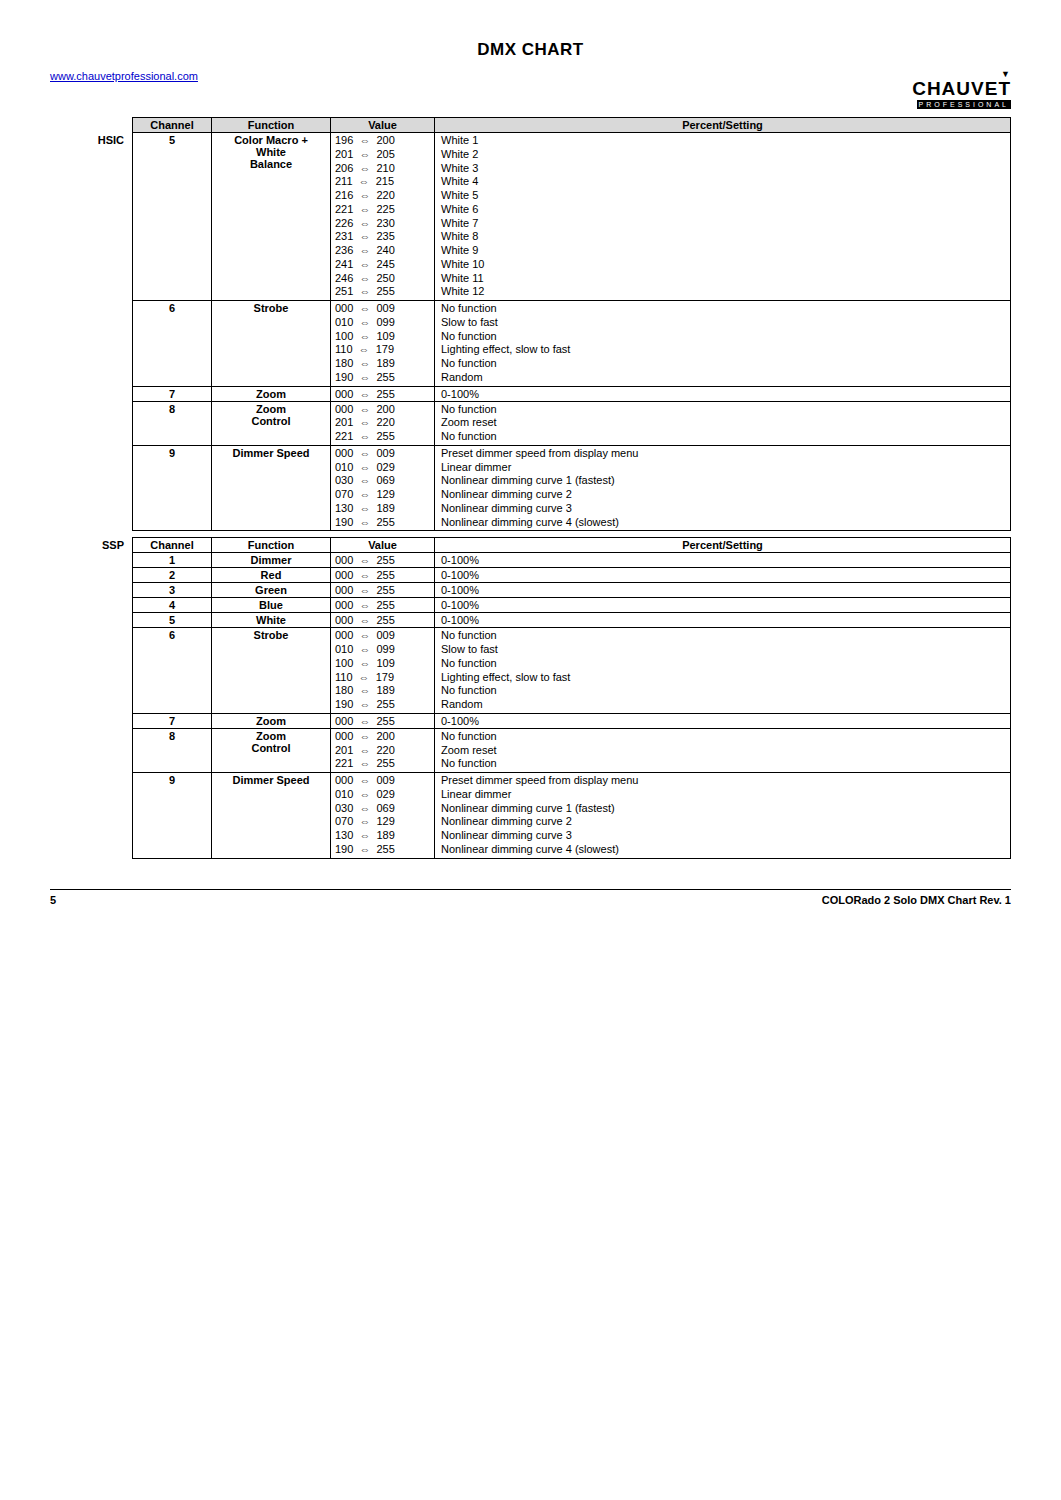DMX CHART
www.chauvetprofessional.com
▼
CHAUVET
PROFESSIONAL
| | Channel | Function | Value | Percent/Setting |
| --- | --- | --- | --- | --- |
| HSIC | 5 | Color Macro + White Balance | 196 ⇔ 200 201 ⇔ 205 206 ⇔ 210 211 ⇔ 215 216 ⇔ 220 221 ⇔ 225 226 ⇔ 230 231 ⇔ 235 236 ⇔ 240 241 ⇔ 245 246 ⇔ 250 251 ⇔ 255 | White 1 White 2 White 3 White 4 White 5 White 6 White 7 White 8 White 9 White 10 White 11 White 12 |
| | 6 | Strobe | 000 ⇔ 009 010 ⇔ 099 100 ⇔ 109 110 ⇔ 179 180 ⇔ 189 190 ⇔ 255 | No function Slow to fast No function Lighting effect, slow to fast No function Random |
| | 7 | Zoom | 000 ⇔ 255 | 0-100% |
| | 8 | Zoom Control | 000 ⇔ 200 201 ⇔ 220 221 ⇔ 255 | No function Zoom reset No function |
| | 9 | Dimmer Speed | 000 ⇔ 009 010 ⇔ 029 030 ⇔ 069 070 ⇔ 129 130 ⇔ 189 190 ⇔ 255 | Preset dimmer speed from display menu Linear dimmer Nonlinear dimming curve 1 (fastest) Nonlinear dimming curve 2 Nonlinear dimming curve 3 Nonlinear dimming curve 4 (slowest) |
| SSP | Channel | Function | Value | Percent/Setting |
| | 1 | Dimmer | 000 ⇔ 255 | 0-100% |
| | 2 | Red | 000 ⇔ 255 | 0-100% |
| | 3 | Green | 000 ⇔ 255 | 0-100% |
| | 4 | Blue | 000 ⇔ 255 | 0-100% |
| | 5 | White | 000 ⇔ 255 | 0-100% |
| | 6 | Strobe | 000 ⇔ 009 010 ⇔ 099 100 ⇔ 109 110 ⇔ 179 180 ⇔ 189 190 ⇔ 255 | No function Slow to fast No function Lighting effect, slow to fast No function Random |
| | 7 | Zoom | 000 ⇔ 255 | 0-100% |
| | 8 | Zoom Control | 000 ⇔ 200 201 ⇔ 220 221 ⇔ 255 | No function Zoom reset No function |
| | 9 | Dimmer Speed | 000 ⇔ 009 010 ⇔ 029 030 ⇔ 069 070 ⇔ 129 130 ⇔ 189 190 ⇔ 255 | Preset dimmer speed from display menu Linear dimmer Nonlinear dimming curve 1 (fastest) Nonlinear dimming curve 2 Nonlinear dimming curve 3 Nonlinear dimming curve 4 (slowest) |
5
COLORado 2 Solo DMX Chart Rev. 1